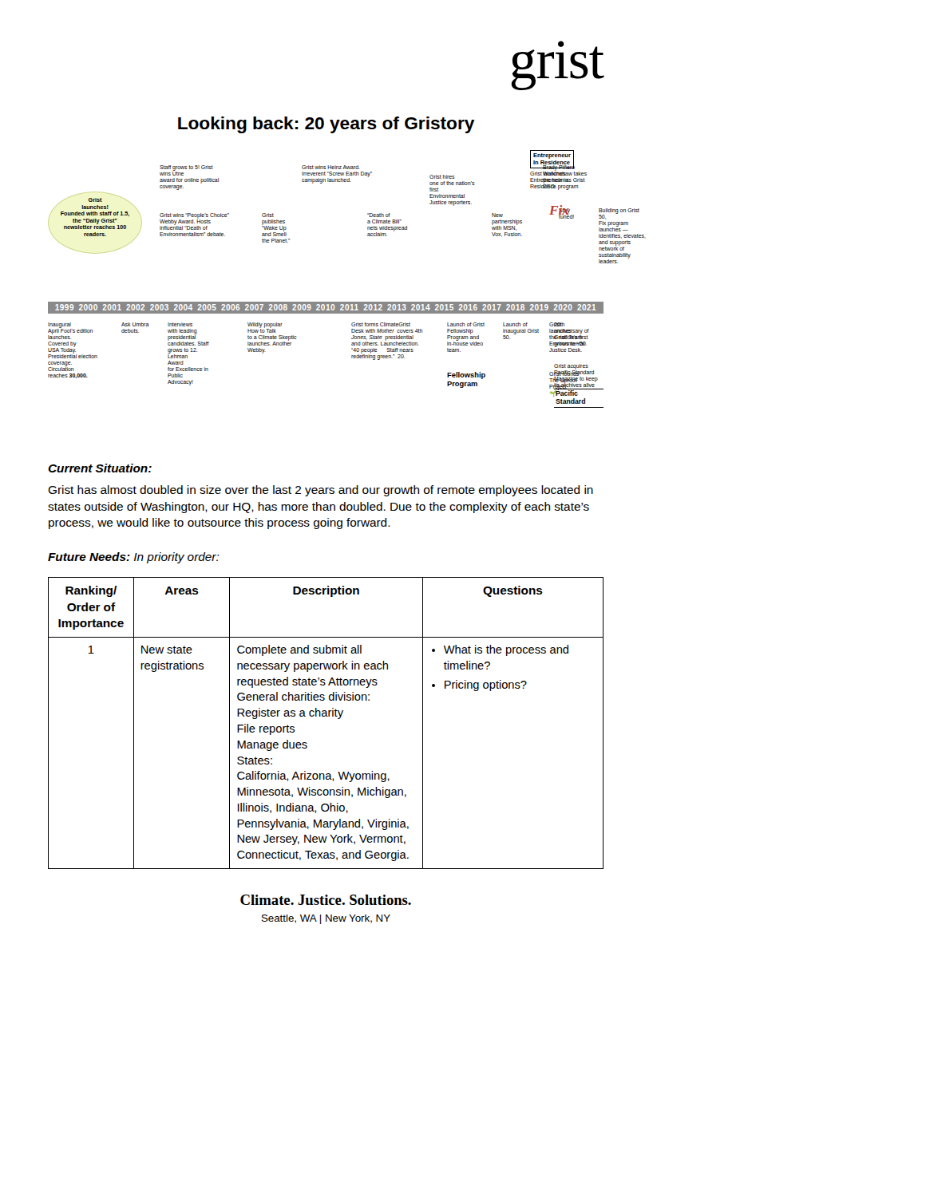grist
Looking back: 20 years of Gristory
Entrepreneur
In Residence
Grist launches
Entrepreneur in
Residence program
Stay
tuned!
Grist
launches!
Founded with staff of 1.5,
the “Daily Grist”
newsletter reaches 100
readers.
Staff grows to 5! Grist wins Utne
award for online political
coverage.
Grist wins “People’s Choice”
Webby Award. Hosts
influential “Death of
Environmentalism” debate.
Grist
publishes
“Wake Up
and Smell
the Planet.”
Grist wins Heinz Award.
Irreverent “Screw Earth Day”
campaign launched.
“Death of
a Climate Bill”
nets widespread
acclaim.
Grist hires
one of the nation’s
first
Environmental
Justice reporters.
New
partnerships
with MSN,
Vox, Fusion.
Brady Piñero
Walkinshaw takes
the helm as Grist
CEO.
Fix
Building on Grist 50,
Fix program
launches —
identifies, elevates,
and supports
network of
sustainability
leaders.
19992000200120022003200420052006200720082009201020112012201320142015201620172018201920202021
Inaugural
April Fool’s edition
launches.
Covered by
USA Today.
Presidential election
coverage. Circulation
reaches 30,000.
Ask Umbra
debuts.
Interviews
with leading
presidential
candidates. Staff
grows to 12. Lehman
Award
for Excellence in Public
Advocacy!
Wildly popular
How to Talk
to a Climate Skeptic
launches. Another
Webby.
Grist forms ClimateGrist
Desk with Mother covers 4th
Jones, State presidential
and others. Launchelection.
“40 people Staff nears
redefining green.” 20.
Launch of Grist
Fellowship
Program and
in-house video
team.
Fellowship
Program
Launch of
inaugural Grist
50.
Grist
launches
the nation’s first
Environmental
Justice Desk.
Grist founds
The Uproot
Project
🌱
20th
anniversary of
Grist! Team
grows to ~50.
Grist acquires
Pacific Standard
Magazine to keep
its archives alive
Pacific Standard
Current Situation:
Grist has almost doubled in size over the last 2 years and our growth of remote employees located in states outside of Washington, our HQ, has more than doubled. Due to the complexity of each state’s process, we would like to outsource this process going forward.
Future Needs: In priority order:
| Ranking/ Order of Importance | Areas | Description | Questions |
| --- | --- | --- | --- |
| 1 | New state registrations | Complete and submit all necessary paperwork in each requested state’s Attorneys General charities division: Register as a charity File reports Manage dues States: California, Arizona, Wyoming, Minnesota, Wisconsin, Michigan, Illinois, Indiana, Ohio, Pennsylvania, Maryland, Virginia, New Jersey, New York, Vermont, Connecticut, Texas, and Georgia. | What is the process and timeline? Pricing options? |
Climate. Justice. Solutions.
Seattle, WA | New York, NY